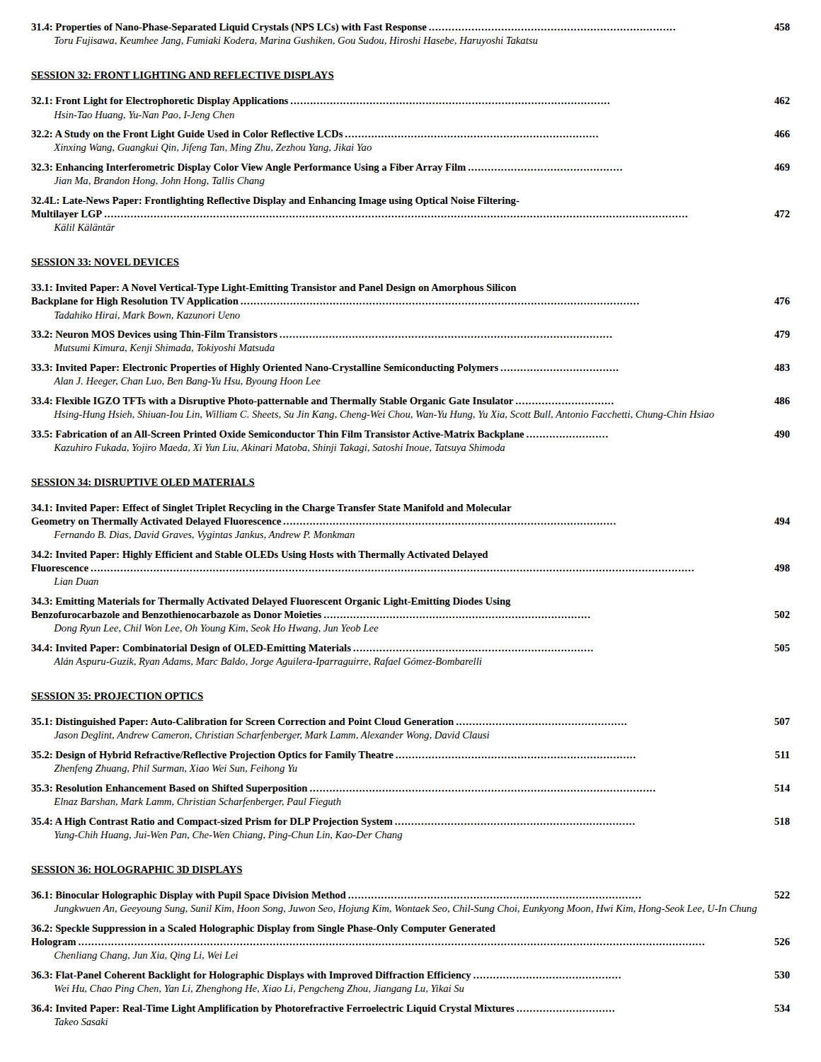31.4: Properties of Nano-Phase-Separated Liquid Crystals (NPS LCs) with Fast Response ........................................................................... 458
Toru Fujisawa, Keumhee Jang, Fumiaki Kodera, Marina Gushiken, Gou Sudou, Hiroshi Hasebe, Haruyoshi Takatsu
SESSION 32: FRONT LIGHTING AND REFLECTIVE DISPLAYS
32.1: Front Light for Electrophoretic Display Applications ................................................................................................. 462
Hsin-Tao Huang, Yu-Nan Pao, I-Jeng Chen
32.2: A Study on the Front Light Guide Used in Color Reflective LCDs ............................................................................. 466
Xinxing Wang, Guangkui Qin, Jifeng Tan, Ming Zhu, Zezhou Yang, Jikai Yao
32.3: Enhancing Interferometric Display Color View Angle Performance Using a Fiber Array Film ............................................... 469
Jian Ma, Brandon Hong, John Hong, Tallis Chang
32.4L: Late-News Paper: Frontlighting Reflective Display and Enhancing Image using Optical Noise Filtering-
Multilayer LGP ................................................................................................................................................................................. 472
Kälil Käläntär
SESSION 33: NOVEL DEVICES
33.1: Invited Paper: A Novel Vertical-Type Light-Emitting Transistor and Panel Design on Amorphous Silicon
Backplane for High Resolution TV Application ......................................................................................................................... 476
Tadahiko Hirai, Mark Bown, Kazunori Ueno
33.2: Neuron MOS Devices using Thin-Film Transistors ..................................................................................................... 479
Mutsumi Kimura, Kenji Shimada, Tokiyoshi Matsuda
33.3: Invited Paper: Electronic Properties of Highly Oriented Nano-Crystalline Semiconducting Polymers .................................... 483
Alan J. Heeger, Chan Luo, Ben Bang-Yu Hsu, Byoung Hoon Lee
33.4: Flexible IGZO TFTs with a Disruptive Photo-patternable and Thermally Stable Organic Gate Insulator .............................. 486
Hsing-Hung Hsieh, Shiuan-Iou Lin, William C. Sheets, Su Jin Kang, Cheng-Wei Chou, Wan-Yu Hung, Yu Xia, Scott Bull, Antonio Facchetti, Chung-Chin Hsiao
33.5: Fabrication of an All-Screen Printed Oxide Semiconductor Thin Film Transistor Active-Matrix Backplane ......................... 490
Kazuhiro Fukada, Yojiro Maeda, Xi Yun Liu, Akinari Matoba, Shinji Takagi, Satoshi Inoue, Tatsuya Shimoda
SESSION 34: DISRUPTIVE OLED MATERIALS
34.1: Invited Paper: Effect of Singlet Triplet Recycling in the Charge Transfer State Manifold and Molecular
Geometry on Thermally Activated Delayed Fluorescence ..................................................................................................... 494
Fernando B. Dias, David Graves, Vygintas Jankus, Andrew P. Monkman
34.2: Invited Paper: Highly Efficient and Stable OLEDs Using Hosts with Thermally Activated Delayed
Fluorescence ....................................................................................................................................................................................... 498
Lian Duan
34.3: Emitting Materials for Thermally Activated Delayed Fluorescent Organic Light-Emitting Diodes Using
Benzofurocarbazole and Benzothienocarbazole as Donor Moieties ................................................................................. 502
Dong Ryun Lee, Chil Won Lee, Oh Young Kim, Seok Ho Hwang, Jun Yeob Lee
34.4: Invited Paper: Combinatorial Design of OLED-Emitting Materials ......................................................................... 505
Alán Aspuru-Guzik, Ryan Adams, Marc Baldo, Jorge Aguilera-Iparraguirre, Rafael Gómez-Bombarelli
SESSION 35: PROJECTION OPTICS
35.1: Distinguished Paper: Auto-Calibration for Screen Correction and Point Cloud Generation .................................................... 507
Jason Deglint, Andrew Cameron, Christian Scharfenberger, Mark Lamm, Alexander Wong, David Clausi
35.2: Design of Hybrid Refractive/Reflective Projection Optics for Family Theatre ......................................................................... 511
Zhenfeng Zhuang, Phil Surman, Xiao Wei Sun, Feihong Yu
35.3: Resolution Enhancement Based on Shifted Superposition ......................................................................................................... 514
Elnaz Barshan, Mark Lamm, Christian Scharfenberger, Paul Fieguth
35.4: A High Contrast Ratio and Compact-sized Prism for DLP Projection System ......................................................................... 518
Yung-Chih Huang, Jui-Wen Pan, Che-Wen Chiang, Ping-Chun Lin, Kao-Der Chang
SESSION 36: HOLOGRAPHIC 3D DISPLAYS
36.1: Binocular Holographic Display with Pupil Space Division Method ......................................................................................... 522
Jungkwuen An, Geeyoung Sung, Sunil Kim, Hoon Song, Juwon Seo, Hojung Kim, Wontaek Seo, Chil-Sung Choi, Eunkyong Moon, Hwi Kim, Hong-Seok Lee, U-In Chung
36.2: Speckle Suppression in a Scaled Holographic Display from Single Phase-Only Computer Generated
Hologram .............................................................................................................................................................................................. 526
Chenliang Chang, Jun Xia, Qing Li, Wei Lei
36.3: Flat-Panel Coherent Backlight for Holographic Displays with Improved Diffraction Efficiency ............................................. 530
Wei Hu, Chao Ping Chen, Yan Li, Zhenghong He, Xiao Li, Pengcheng Zhou, Jiangang Lu, Yikai Su
36.4: Invited Paper: Real-Time Light Amplification by Photorefractive Ferroelectric Liquid Crystal Mixtures .............................. 534
Takeo Sasaki